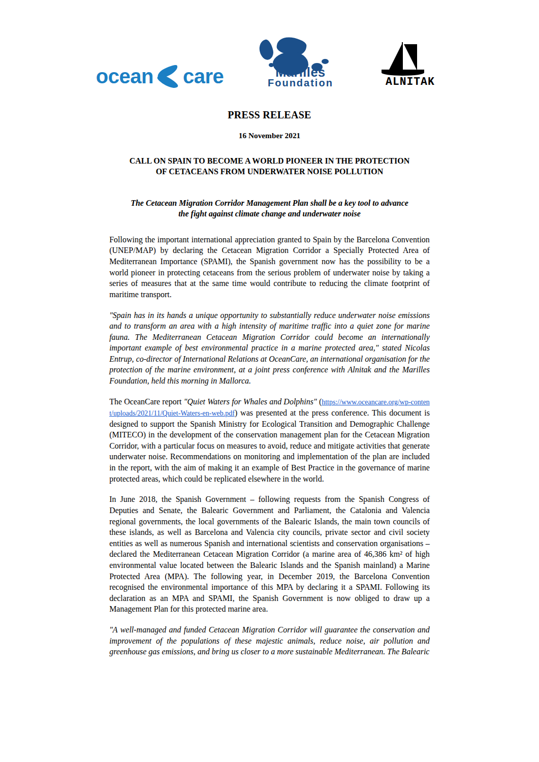ocean care
Marilles
Foundation
ALNITAK
PRESS RELEASE
16 November 2021
CALL ON SPAIN TO BECOME A WORLD PIONEER IN THE PROTECTION
OF CETACEANS FROM UNDERWATER NOISE POLLUTION
The Cetacean Migration Corridor Management Plan shall be a key tool to advance
the fight against climate change and underwater noise
Following the important international appreciation granted to Spain by the Barcelona Convention (UNEP/MAP) by declaring the Cetacean Migration Corridor a Specially Protected Area of Mediterranean Importance (SPAMI), the Spanish government now has the possibility to be a world pioneer in protecting cetaceans from the serious problem of underwater noise by taking a series of measures that at the same time would contribute to reducing the climate footprint of maritime transport.
"Spain has in its hands a unique opportunity to substantially reduce underwater noise emissions and to transform an area with a high intensity of maritime traffic into a quiet zone for marine fauna. The Mediterranean Cetacean Migration Corridor could become an internationally important example of best environmental practice in a marine protected area," stated Nicolas Entrup, co-director of International Relations at OceanCare, an international organisation for the protection of the marine environment, at a joint press conference with Alnitak and the Marilles Foundation, held this morning in Mallorca.
The OceanCare report "Quiet Waters for Whales and Dolphins" (https://www.oceancare.org/wp-content/uploads/2021/11/Quiet-Waters-en-web.pdf) was presented at the press conference. This document is designed to support the Spanish Ministry for Ecological Transition and Demographic Challenge (MITECO) in the development of the conservation management plan for the Cetacean Migration Corridor, with a particular focus on measures to avoid, reduce and mitigate activities that generate underwater noise. Recommendations on monitoring and implementation of the plan are included in the report, with the aim of making it an example of Best Practice in the governance of marine protected areas, which could be replicated elsewhere in the world.
In June 2018, the Spanish Government – following requests from the Spanish Congress of Deputies and Senate, the Balearic Government and Parliament, the Catalonia and Valencia regional governments, the local governments of the Balearic Islands, the main town councils of these islands, as well as Barcelona and Valencia city councils, private sector and civil society entities as well as numerous Spanish and international scientists and conservation organisations – declared the Mediterranean Cetacean Migration Corridor (a marine area of 46,386 km² of high environmental value located between the Balearic Islands and the Spanish mainland) a Marine Protected Area (MPA). The following year, in December 2019, the Barcelona Convention recognised the environmental importance of this MPA by declaring it a SPAMI. Following its declaration as an MPA and SPAMI, the Spanish Government is now obliged to draw up a Management Plan for this protected marine area.
"A well-managed and funded Cetacean Migration Corridor will guarantee the conservation and improvement of the populations of these majestic animals, reduce noise, air pollution and greenhouse gas emissions, and bring us closer to a more sustainable Mediterranean. The Balearic